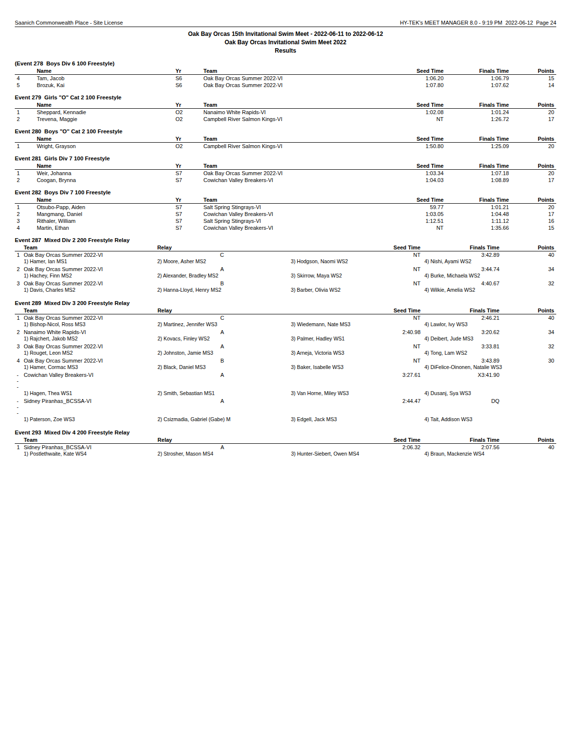Saanich Commonwealth Place - Site License HY-TEK's MEET MANAGER 8.0 - 9:19 PM 2022-06-12 Page 24
Oak Bay Orcas 15th Invitational Swim Meet - 2022-06-11 to 2022-06-12
Oak Bay Orcas Invitational Swim Meet 2022
Results
(Event 278 Boys Div 6 100 Freestyle)
| | Name | Yr | Team | Seed Time | Finals Time | Points |
| --- | --- | --- | --- | --- | --- | --- |
| 4 | Tam, Jacob | S6 | Oak Bay Orcas Summer 2022-VI | 1:06.20 | 1:06.79 | 15 |
| 5 | Brozuk, Kai | S6 | Oak Bay Orcas Summer 2022-VI | 1:07.80 | 1:07.62 | 14 |
Event 279 Girls "O" Cat 2 100 Freestyle
| | Name | Yr | Team | Seed Time | Finals Time | Points |
| --- | --- | --- | --- | --- | --- | --- |
| 1 | Sheppard, Kennadie | O2 | Nanaimo White Rapids-VI | 1:02.08 | 1:01.24 | 20 |
| 2 | Trevena, Maggie | O2 | Campbell River Salmon Kings-VI | NT | 1:26.72 | 17 |
Event 280 Boys "O" Cat 2 100 Freestyle
| | Name | Yr | Team | Seed Time | Finals Time | Points |
| --- | --- | --- | --- | --- | --- | --- |
| 1 | Wright, Grayson | O2 | Campbell River Salmon Kings-VI | 1:50.80 | 1:25.09 | 20 |
Event 281 Girls Div 7 100 Freestyle
| | Name | Yr | Team | Seed Time | Finals Time | Points |
| --- | --- | --- | --- | --- | --- | --- |
| 1 | Weir, Johanna | S7 | Oak Bay Orcas Summer 2022-VI | 1:03.34 | 1:07.18 | 20 |
| 2 | Coogan, Brynna | S7 | Cowichan Valley Breakers-VI | 1:04.03 | 1:08.89 | 17 |
Event 282 Boys Div 7 100 Freestyle
| | Name | Yr | Team | Seed Time | Finals Time | Points |
| --- | --- | --- | --- | --- | --- | --- |
| 1 | Otsubo-Papp, Aiden | S7 | Salt Spring Stingrays-VI | 59.77 | 1:01.21 | 20 |
| 2 | Mangmang, Daniel | S7 | Cowichan Valley Breakers-VI | 1:03.05 | 1:04.48 | 17 |
| 3 | Rithaler, William | S7 | Salt Spring Stingrays-VI | 1:12.51 | 1:11.12 | 16 |
| 4 | Martin, Ethan | S7 | Cowichan Valley Breakers-VI | NT | 1:35.66 | 15 |
Event 287 Mixed Div 2 200 Freestyle Relay
| | Team | Relay | Seed Time | Finals Time | Points |
| --- | --- | --- | --- | --- | --- |
| 1 | Oak Bay Orcas Summer 2022-VI | C | NT | 3:42.89 | 40 |
| | 1) Hamer, Ian MS1 | 2) Moore, Asher MS2 | 3) Hodgson, Naomi WS2 | 4) Nishi, Ayami WS2 |
| 2 | Oak Bay Orcas Summer 2022-VI | A | NT | 3:44.74 | 34 |
| | 1) Hachey, Finn MS2 | 2) Alexander, Bradley MS2 | 3) Skirrow, Maya WS2 | 4) Burke, Michaela WS2 |
| 3 | Oak Bay Orcas Summer 2022-VI | B | NT | 4:40.67 | 32 |
| | 1) Davis, Charles MS2 | 2) Hanna-Lloyd, Henry MS2 | 3) Barber, Olivia WS2 | 4) Wilkie, Amelia WS2 |
Event 289 Mixed Div 3 200 Freestyle Relay
| | Team | Relay | Seed Time | Finals Time | Points |
| --- | --- | --- | --- | --- | --- |
| 1 | Oak Bay Orcas Summer 2022-VI | C | NT | 2:46.21 | 40 |
| | 1) Bishop-Nicol, Ross MS3 | 2) Martinez, Jennifer WS3 | 3) Wiedemann, Nate MS3 | 4) Lawlor, Ivy WS3 |
| 2 | Nanaimo White Rapids-VI | A | 2:40.98 | 3:20.62 | 34 |
| | 1) Rajchert, Jakob MS2 | 2) Kovacs, Finley WS2 | 3) Palmer, Hadley WS1 | 4) Deibert, Jude MS3 |
| 3 | Oak Bay Orcas Summer 2022-VI | A | NT | 3:33.81 | 32 |
| | 1) Rouget, Leon MS2 | 2) Johnston, Jamie MS3 | 3) Arneja, Victoria WS3 | 4) Tong, Lam WS2 |
| 4 | Oak Bay Orcas Summer 2022-VI | B | NT | 3:43.89 | 30 |
| | 1) Hamer, Cormac MS3 | 2) Black, Daniel MS3 | 3) Baker, Isabelle WS3 | 4) DiFelice-Oinonen, Natalie WS3 |
| --- | Cowichan Valley Breakers-VI | A | 3:27.61 | X3:41.90 | |
| | 1) Hagen, Thea WS1 | 2) Smith, Sebastian MS1 | 3) Van Horne, Miley WS3 | 4) Dusanj, Sya WS3 |
| --- | Sidney Piranhas_BCSSA-VI | A | 2:44.47 | DQ | |
| | 1) Paterson, Zoe WS3 | 2) Csizmadia, Gabriel (Gabe) M | 3) Edgell, Jack MS3 | 4) Tait, Addison WS3 |
Event 293 Mixed Div 4 200 Freestyle Relay
| | Team | Relay | Seed Time | Finals Time | Points |
| --- | --- | --- | --- | --- | --- |
| 1 | Sidney Piranhas_BCSSA-VI | A | 2:06.32 | 2:07.56 | 40 |
| | 1) Postlethwaite, Kate WS4 | 2) Strosher, Mason MS4 | 3) Hunter-Siebert, Owen MS4 | 4) Braun, Mackenzie WS4 |